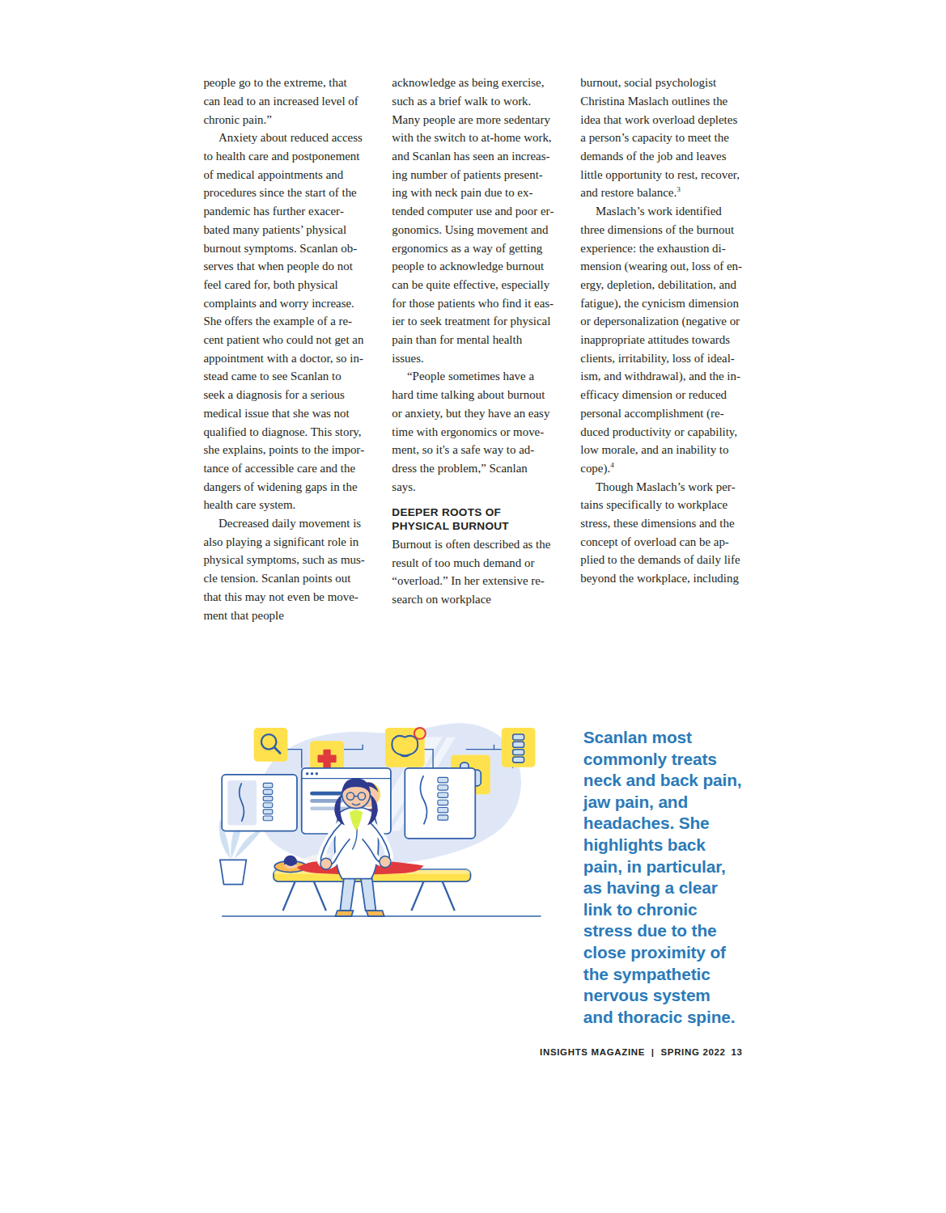people go to the extreme, that can lead to an increased level of chronic pain.”
Anxiety about reduced access to health care and postponement of medical appointments and procedures since the start of the pandemic has further exacerbated many patients’ physical burnout symptoms. Scanlan observes that when people do not feel cared for, both physical complaints and worry increase. She offers the example of a recent patient who could not get an appointment with a doctor, so instead came to see Scanlan to seek a diagnosis for a serious medical issue that she was not qualified to diagnose. This story, she explains, points to the importance of accessible care and the dangers of widening gaps in the health care system.
Decreased daily movement is also playing a significant role in physical symptoms, such as muscle tension. Scanlan points out that this may not even be movement that people
acknowledge as being exercise, such as a brief walk to work. Many people are more sedentary with the switch to at-home work, and Scanlan has seen an increasing number of patients presenting with neck pain due to extended computer use and poor ergonomics. Using movement and ergonomics as a way of getting people to acknowledge burnout can be quite effective, especially for those patients who find it easier to seek treatment for physical pain than for mental health issues.
“People sometimes have a hard time talking about burnout or anxiety, but they have an easy time with ergonomics or movement, so it's a safe way to address the problem,” Scanlan says.
Deeper roots of physical burnout
Burnout is often described as the result of too much demand or “overload.” In her extensive research on workplace
burnout, social psychologist Christina Maslach outlines the idea that work overload depletes a person’s capacity to meet the demands of the job and leaves little opportunity to rest, recover, and restore balance.3
Maslach’s work identified three dimensions of the burnout experience: the exhaustion dimension (wearing out, loss of energy, depletion, debilitation, and fatigue), the cynicism dimension or depersonalization (negative or inappropriate attitudes towards clients, irritability, loss of idealism, and withdrawal), and the inefficacy dimension or reduced personal accomplishment (reduced productivity or capability, low morale, and an inability to cope).4
Though Maslach’s work pertains specifically to workplace stress, these dimensions and the concept of overload can be applied to the demands of daily life beyond the workplace, including
Illustration of a physical therapist treating a patient on a table, surrounded by floating medical interface panels Flat vector style illustration: a clinician in a white coat leans over a patient lying face down on a treatment table. Around them float yellow cards showing spine, pelvis and joint icons, a red cross, a magnifier, and blue screens with x-ray images and a patient profile.
Scanlan most commonly treats neck and back pain, jaw pain, and headaches. She highlights back pain, in particular, as having a clear link to chronic stress due to the close proximity of the sympathetic nervous system and thoracic spine.
INSIGHTS MAGAZINE | SPRING 202213